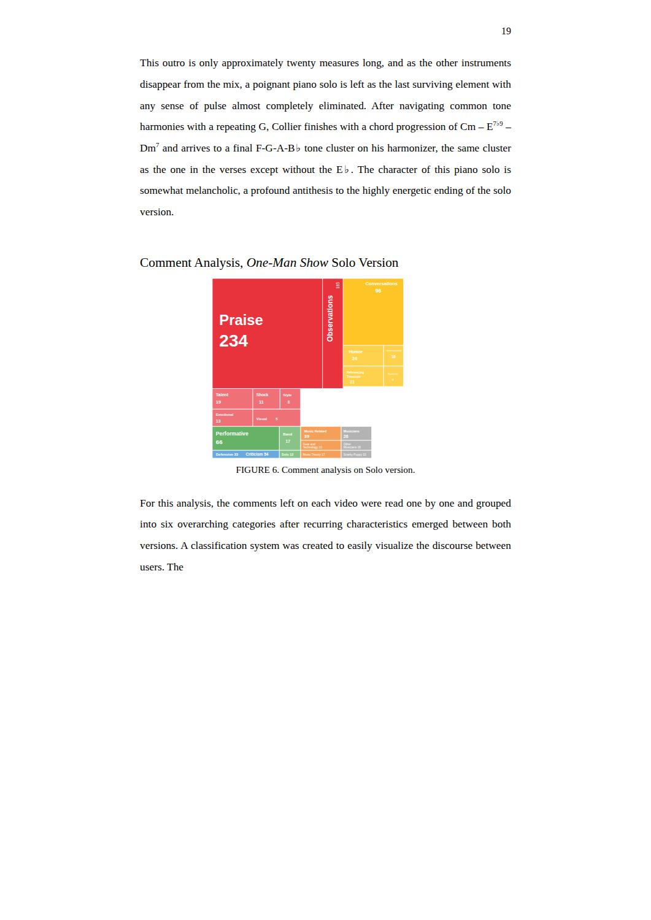19
This outro is only approximately twenty measures long, and as the other instruments disappear from the mix, a poignant piano solo is left as the last surviving element with any sense of pulse almost completely eliminated. After navigating common tone harmonies with a repeating G, Collier finishes with a chord progression of Cm – E7♭9 – Dm7 and arrives to a final F-G-A-B♭ tone cluster on his harmonizer, the same cluster as the one in the verses except without the E♭. The character of this piano solo is somewhat melancholic, a profound antithesis to the highly energetic ending of the solo version.
Comment Analysis, One-Man Show Solo Version
FIGURE 6. Comment analysis on Solo version.
For this analysis, the comments left on each video were read one by one and grouped into six overarching categories after recurring characteristics emerged between both versions. A classification system was created to easily visualize the discourse between users. The